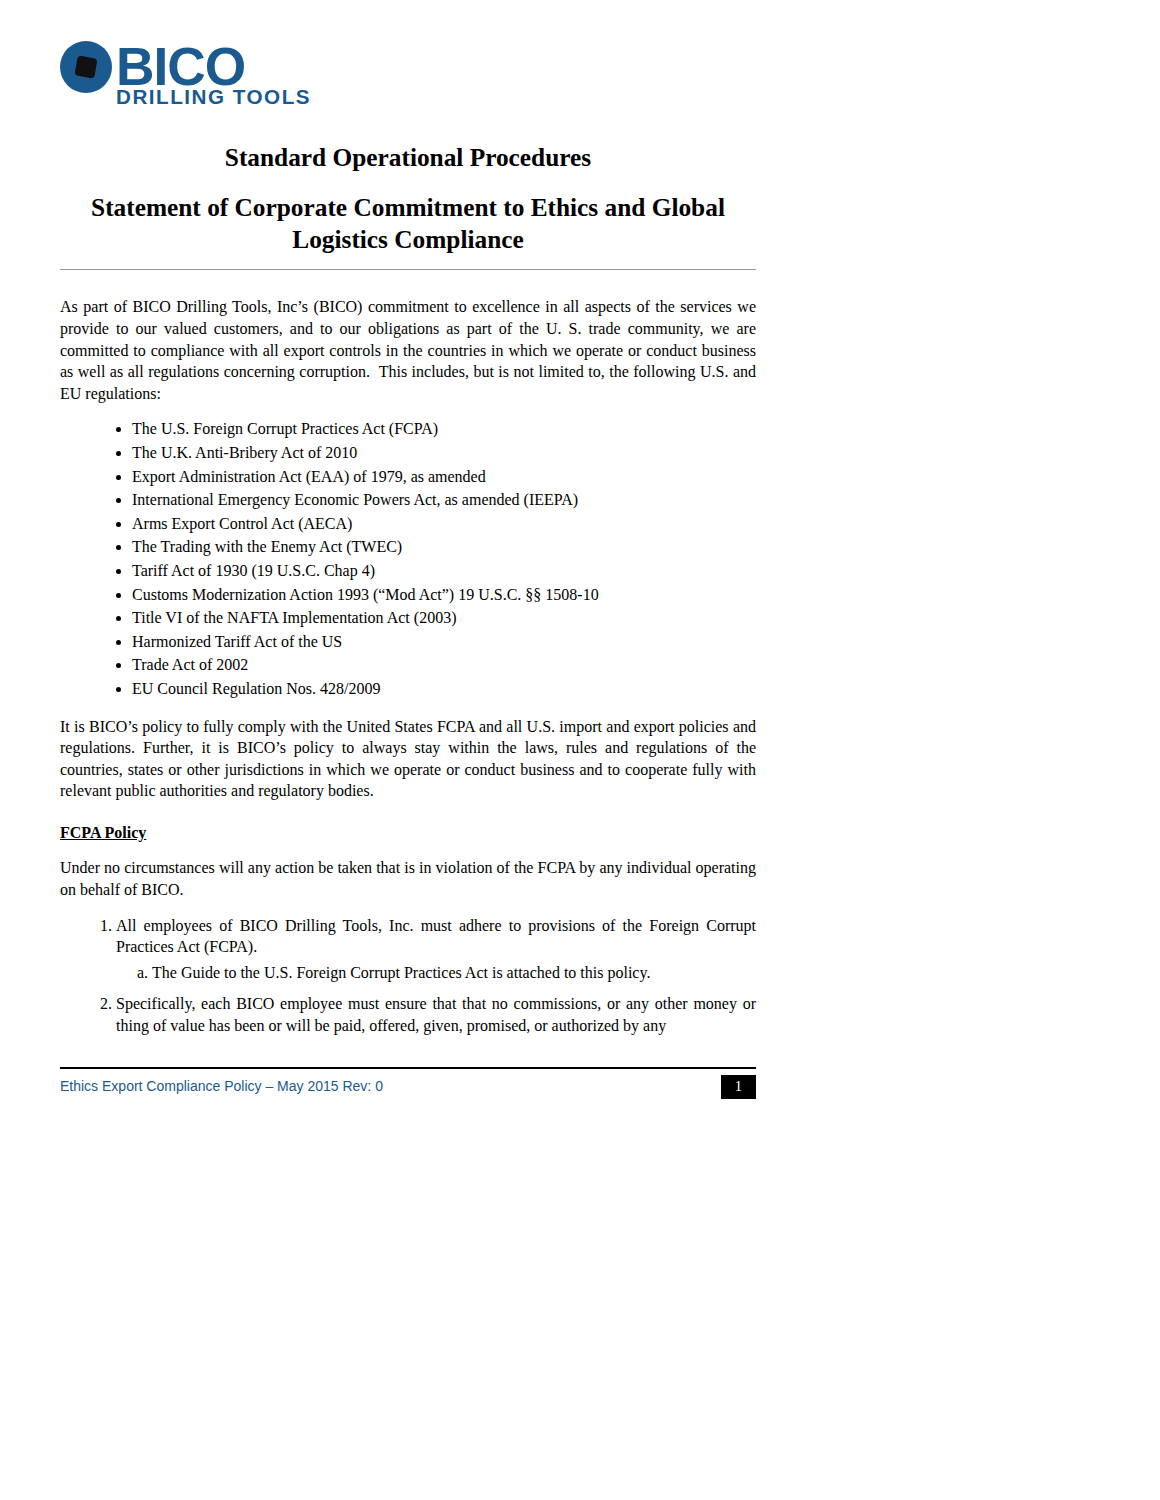BICO
DRILLING TOOLS
Standard Operational Procedures
Statement of Corporate Commitment to Ethics and Global Logistics Compliance
As part of BICO Drilling Tools, Inc’s (BICO) commitment to excellence in all aspects of the services we provide to our valued customers, and to our obligations as part of the U. S. trade community, we are committed to compliance with all export controls in the countries in which we operate or conduct business as well as all regulations concerning corruption. This includes, but is not limited to, the following U.S. and EU regulations:
The U.S. Foreign Corrupt Practices Act (FCPA)
The U.K. Anti-Bribery Act of 2010
Export Administration Act (EAA) of 1979, as amended
International Emergency Economic Powers Act, as amended (IEEPA)
Arms Export Control Act (AECA)
The Trading with the Enemy Act (TWEC)
Tariff Act of 1930 (19 U.S.C. Chap 4)
Customs Modernization Action 1993 (“Mod Act”) 19 U.S.C. §§ 1508-10
Title VI of the NAFTA Implementation Act (2003)
Harmonized Tariff Act of the US
Trade Act of 2002
EU Council Regulation Nos. 428/2009
It is BICO’s policy to fully comply with the United States FCPA and all U.S. import and export policies and regulations. Further, it is BICO’s policy to always stay within the laws, rules and regulations of the countries, states or other jurisdictions in which we operate or conduct business and to cooperate fully with relevant public authorities and regulatory bodies.
FCPA Policy
Under no circumstances will any action be taken that is in violation of the FCPA by any individual operating on behalf of BICO.
All employees of BICO Drilling Tools, Inc. must adhere to provisions of the Foreign Corrupt Practices Act (FCPA).
The Guide to the U.S. Foreign Corrupt Practices Act is attached to this policy.
Specifically, each BICO employee must ensure that that no commissions, or any other money or thing of value has been or will be paid, offered, given, promised, or authorized by any
Ethics Export Compliance Policy – May 2015 Rev: 0 1